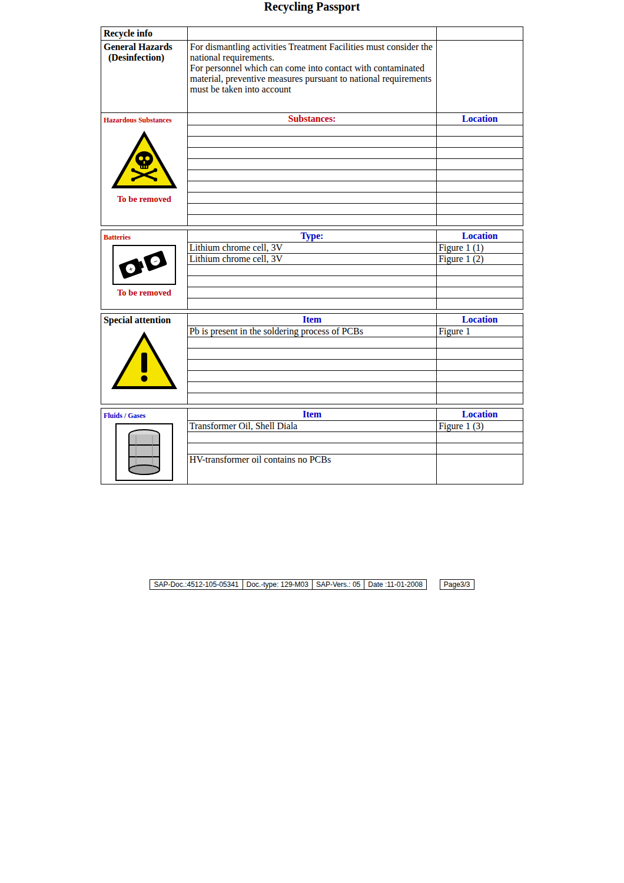Recycling Passport
| Recycle info | | |
| General Hazards (Desinfection) | For dismantling activities Treatment Facilities must consider the national requirements. For personnel which can come into contact with contaminated material, preventive measures pursuant to national requirements must be taken into account | |
| Hazardous Substances To be removed | / Substances: / | / Location / |
| Batteries + − To be removed | / Type: / / Lithium chrome cell, 3V / / Lithium chrome cell, 3V / | / Location / / Figure 1 (1) / / Figure 1 (2) / |
| Special attention | / Item / / Pb is present in the soldering process of PCBs / | / Location / / Figure 1 / |
| Fluids / Gases | / Item / / Transformer Oil, Shell Diala / / HV-transformer oil contains no PCBs / | / Location / / Figure 1 (3) / |
| SAP-Doc.:4512-105-05341 | Doc.-type: 129-M03 | SAP-Vers.: 05 | Date :11-01-2008 | | Page3/3 |